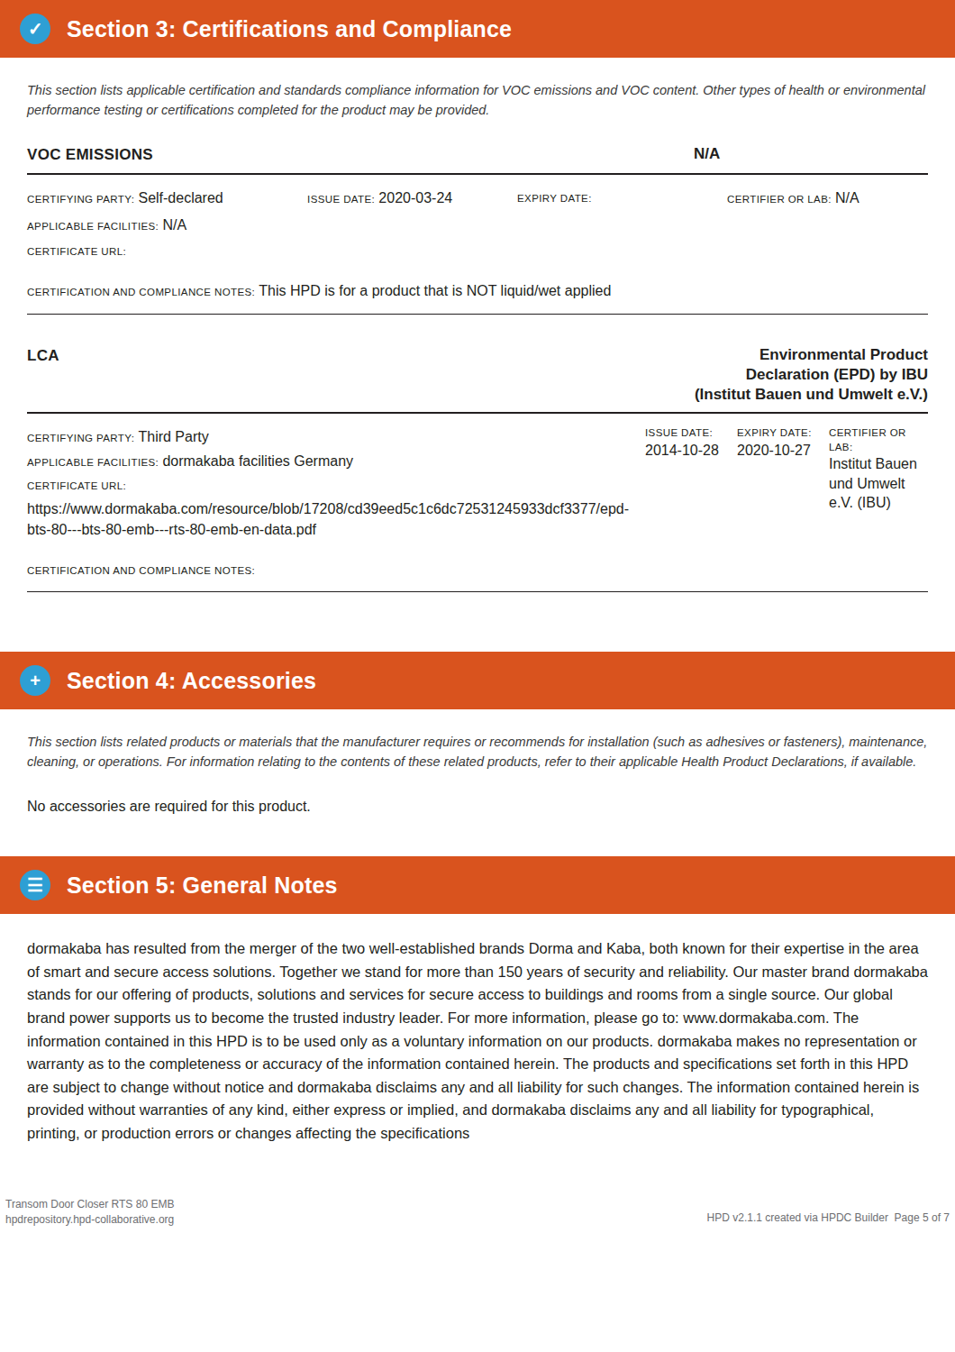✓
Section 3: Certifications and Compliance
This section lists applicable certification and standards compliance information for VOC emissions and VOC content. Other types of health or environmental performance testing or certifications completed for the product may be provided.
VOC EMISSIONS N/A
CERTIFYING PARTY: Self-declared
APPLICABLE FACILITIES: N/A
CERTIFICATE URL:
ISSUE DATE: 2020-03-24
EXPIRY DATE:
CERTIFIER OR LAB: N/A
CERTIFICATION AND COMPLIANCE NOTES: This HPD is for a product that is NOT liquid/wet applied
LCA Environmental Product Declaration (EPD) by IBU (Institut Bauen und Umwelt e.V.)
CERTIFYING PARTY: Third Party
APPLICABLE FACILITIES: dormakaba facilities Germany
CERTIFICATE URL:
https://www.dormakaba.com/resource/blob/17208/cd39eed5c1c6dc72531245933dcf3377/epd-bts-80---bts-80-emb---rts-80-emb-en-data.pdf
ISSUE DATE:
2014-10-28
EXPIRY DATE:
2020-10-27
CERTIFIER OR LAB:
Institut Bauen und Umwelt e.V. (IBU)
CERTIFICATION AND COMPLIANCE NOTES:
+
Section 4: Accessories
This section lists related products or materials that the manufacturer requires or recommends for installation (such as adhesives or fasteners), maintenance, cleaning, or operations. For information relating to the contents of these related products, refer to their applicable Health Product Declarations, if available.
No accessories are required for this product.
☰
Section 5: General Notes
dormakaba has resulted from the merger of the two well-established brands Dorma and Kaba, both known for their expertise in the area of smart and secure access solutions. Together we stand for more than 150 years of security and reliability. Our master brand dormakaba stands for our offering of products, solutions and services for secure access to buildings and rooms from a single source. Our global brand power supports us to become the trusted industry leader. For more information, please go to: www.dormakaba.com. The information contained in this HPD is to be used only as a voluntary information on our products. dormakaba makes no representation or warranty as to the completeness or accuracy of the information contained herein. The products and specifications set forth in this HPD are subject to change without notice and dormakaba disclaims any and all liability for such changes. The information contained herein is provided without warranties of any kind, either express or implied, and dormakaba disclaims any and all liability for typographical, printing, or production errors or changes affecting the specifications
Transom Door Closer RTS 80 EMB
hpdrepository.hpd-collaborative.org
HPD v2.1.1 created via HPDC Builder Page 5 of 7